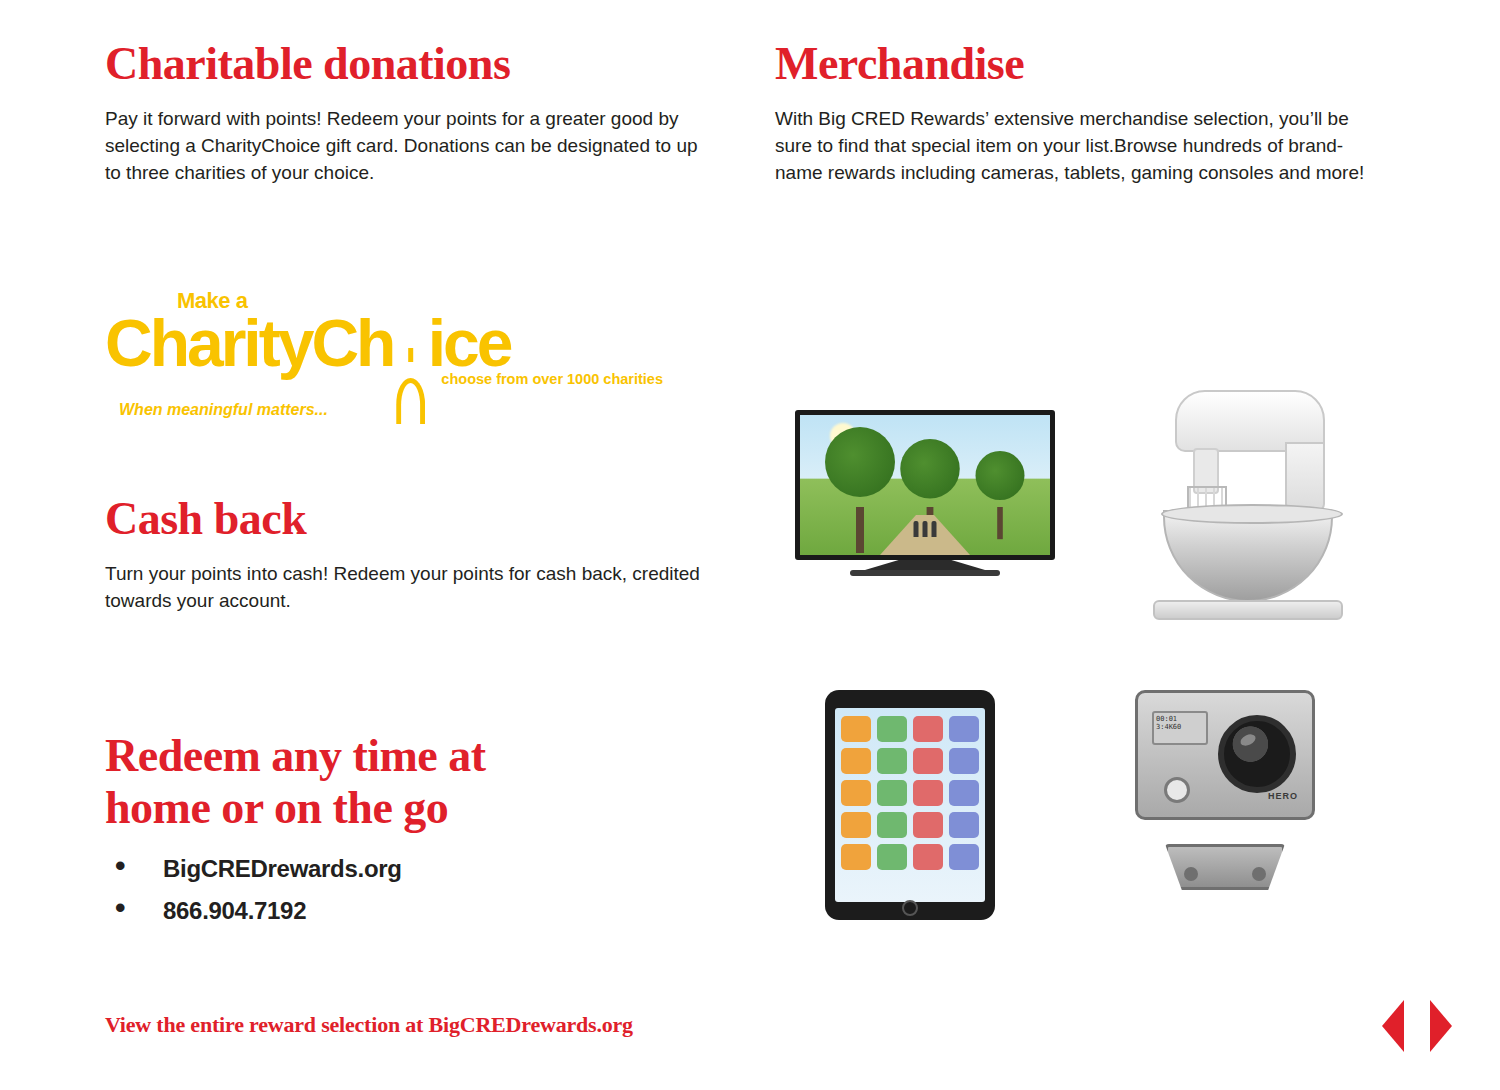Charitable donations
Pay it forward with points! Redeem your points for a greater good by selecting a CharityChoice gift card. Donations can be designated to up to three charities of your choice.
Make a
CharityCh ice
choose from over 1000 charities
When meaningful matters...
Cash back
Turn your points into cash! Redeem your points for cash back, credited towards your account.
Redeem any time at
home or on the go
BigCREDrewards.org
866.904.7192
Merchandise
With Big CRED Rewards’ extensive merchandise selection, you’ll be sure to find that special item on your list.Browse hundreds of brand-name rewards including cameras, tablets, gaming consoles and more!
00:01
3:4K60
HERO
View the entire reward selection at BigCREDrewards.org